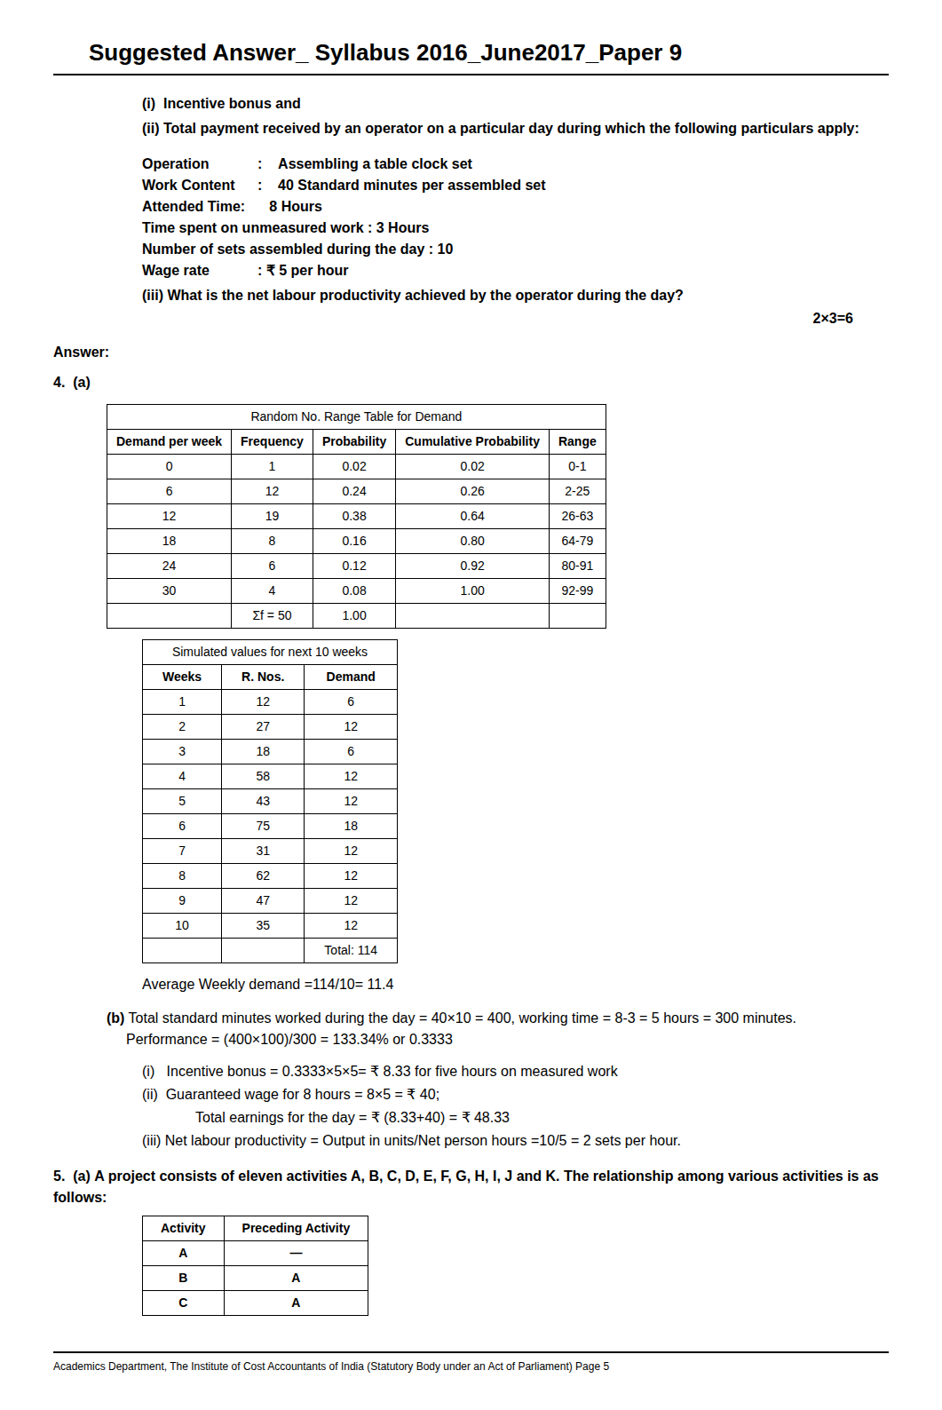Suggested Answer_ Syllabus 2016_June2017_Paper 9
(i) Incentive bonus and
(ii) Total payment received by an operator on a particular day during which the following particulars apply:
Operation: Assembling a table clock set
Work Content: 40 Standard minutes per assembled set
Attended Time: 8 Hours
Time spent on unmeasured work : 3 Hours
Number of sets assembled during the day : 10
Wage rate: ₹ 5 per hour
(iii) What is the net labour productivity achieved by the operator during the day?
2×3=6
Answer:
4. (a)
Random No. Range Table for Demand
| Demand per week | Frequency | Probability | Cumulative Probability | Range |
| --- | --- | --- | --- | --- |
| 0 | 1 | 0.02 | 0.02 | 0-1 |
| 6 | 12 | 0.24 | 0.26 | 2-25 |
| 12 | 19 | 0.38 | 0.64 | 26-63 |
| 18 | 8 | 0.16 | 0.80 | 64-79 |
| 24 | 6 | 0.12 | 0.92 | 80-91 |
| 30 | 4 | 0.08 | 1.00 | 92-99 |
| | Σf = 50 | 1.00 | | |
Simulated values for next 10 weeks
| Weeks | R. Nos. | Demand |
| --- | --- | --- |
| 1 | 12 | 6 |
| 2 | 27 | 12 |
| 3 | 18 | 6 |
| 4 | 58 | 12 |
| 5 | 43 | 12 |
| 6 | 75 | 18 |
| 7 | 31 | 12 |
| 8 | 62 | 12 |
| 9 | 47 | 12 |
| 10 | 35 | 12 |
| | | Total: 114 |
Average Weekly demand =114/10= 11.4
(b) Total standard minutes worked during the day = 40×10 = 400, working time = 8-3 = 5 hours = 300 minutes.
Performance = (400×100)/300 = 133.34% or 0.3333
(i) Incentive bonus = 0.3333×5×5= ₹ 8.33 for five hours on measured work
(ii) Guaranteed wage for 8 hours = 8×5 = ₹ 40;
Total earnings for the day = ₹ (8.33+40) = ₹ 48.33
(iii) Net labour productivity = Output in units/Net person hours =10/5 = 2 sets per hour.
5. (a) A project consists of eleven activities A, B, C, D, E, F, G, H, I, J and K. The relationship among various activities is as follows:
| Activity | Preceding Activity |
| --- | --- |
| A | — |
| B | A |
| C | A |
Academics Department, The Institute of Cost Accountants of India (Statutory Body under an Act of Parliament) Page 5